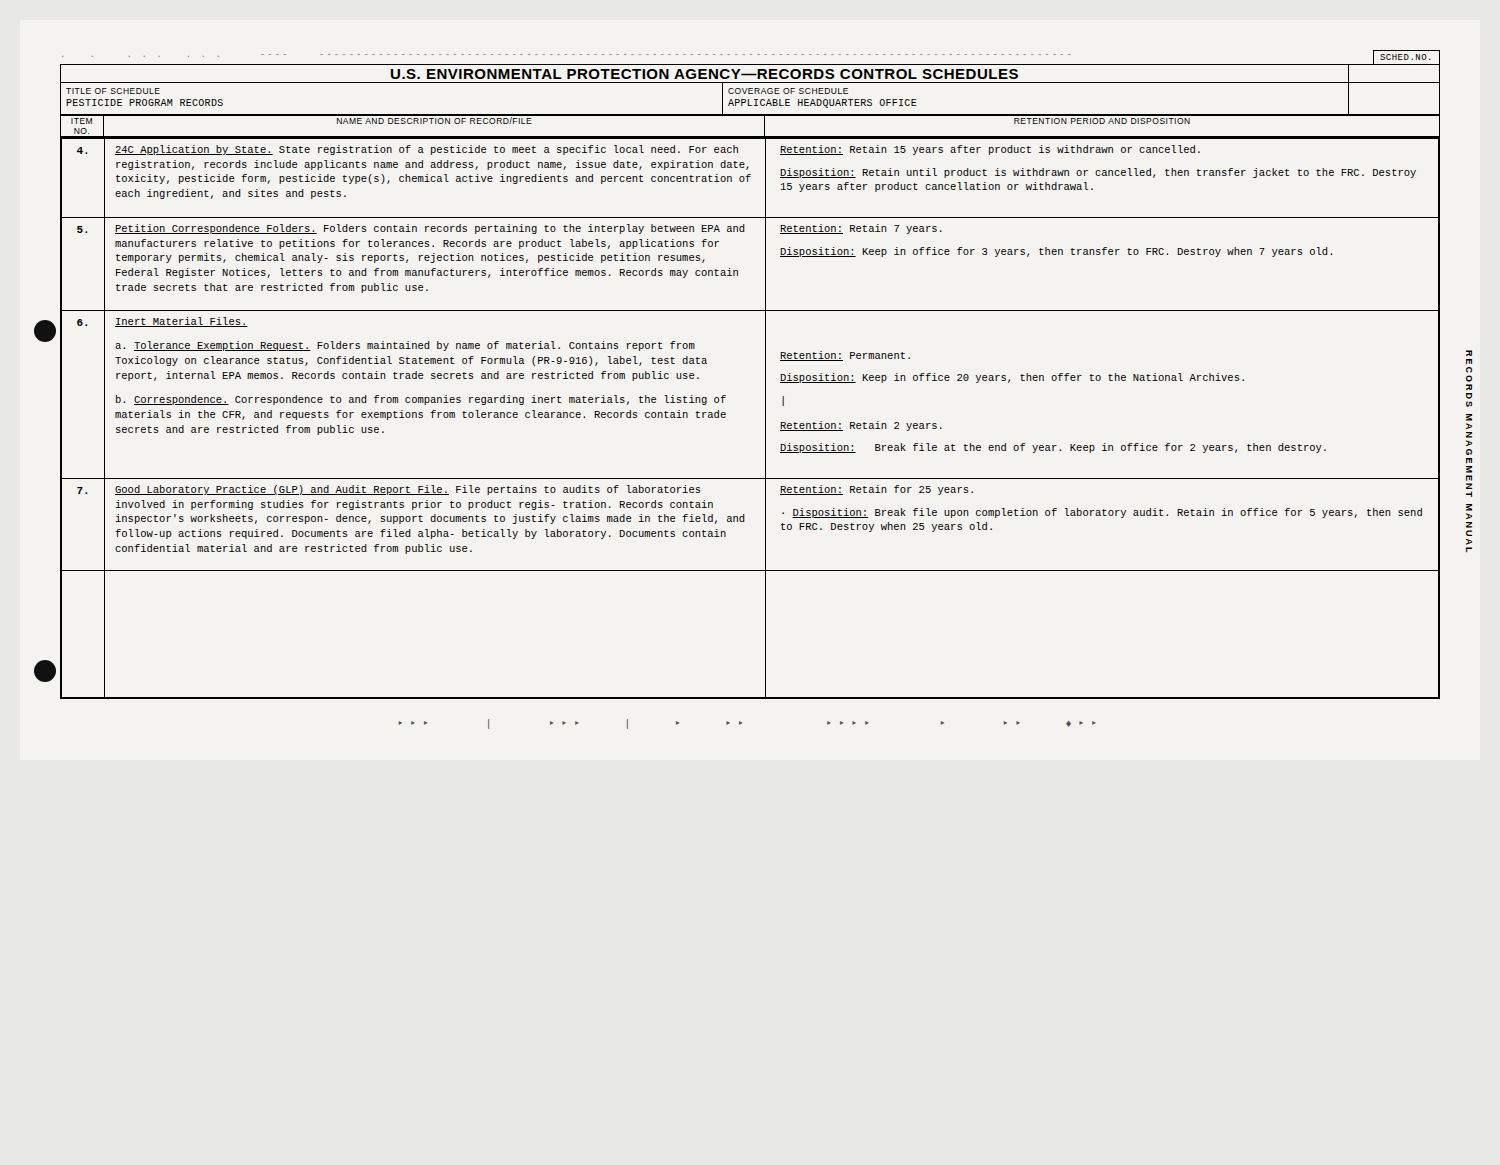. . . . . . . . ---- ------------------------------------------------------------------------------------------------------
SCHED.NO.
| U.S. ENVIRONMENTAL PROTECTION AGENCY—RECORDS CONTROL SCHEDULES | |
| TITLE OF SCHEDULE PESTICIDE PROGRAM RECORDS | COVERAGE OF SCHEDULE APPLICABLE HEADQUARTERS OFFICE | |
| / ITEM NO. / NAME AND DESCRIPTION OF RECORD/FILE / RETENTION PERIOD AND DISPOSITION / |
| / 4. / 24C Application by State. State registration of a pesticide to meet a specific local need. For each registration, records include applicants name and address, product name, issue date, expiration date, toxicity, pesticide form, pesticide type(s), chemical active ingredients and percent concentration of each ingredient, and sites and pests. / Retention: Retain 15 years after product is withdrawn or cancelled. Disposition: Retain until product is withdrawn or cancelled, then transfer jacket to the FRC. Destroy 15 years after product cancellation or withdrawal. / / 5. / Petition Correspondence Folders. Folders contain records pertaining to the interplay between EPA and manufacturers relative to petitions for tolerances. Records are product labels, applications for temporary permits, chemical analy- sis reports, rejection notices, pesticide petition resumes, Federal Register Notices, letters to and from manufacturers, interoffice memos. Records may contain trade secrets that are restricted from public use. / Retention: Retain 7 years. Disposition: Keep in office for 3 years, then transfer to FRC. Destroy when 7 years old. / / 6. / Inert Material Files. a. Tolerance Exemption Request. Folders maintained by name of material. Contains report from Toxicology on clearance status, Confidential Statement of Formula (PR-9-916), label, test data report, internal EPA memos. Records contain trade secrets and are restricted from public use. b. Correspondence. Correspondence to and from companies regarding inert materials, the listing of materials in the CFR, and requests for exemptions from tolerance clearance. Records contain trade secrets and are restricted from public use. / Retention: Permanent. Disposition: Keep in office 20 years, then offer to the National Archives. / Retention: Retain 2 years. Disposition: Break file at the end of year. Keep in office for 2 years, then destroy. / / 7. / Good Laboratory Practice (GLP) and Audit Report File. File pertains to audits of laboratories involved in performing studies for registrants prior to product regis- tration. Records contain inspector's worksheets, correspon- dence, support documents to justify claims made in the field, and follow-up actions required. Documents are filed alpha- betically by laboratory. Documents contain confidential material and are restricted from public use. / Retention: Retain for 25 years. · Disposition: Break file upon completion of laboratory audit. Retain in office for 5 years, then send to FRC. Destroy when 25 years old. / |
RECORDS MANAGEMENT MANUAL
‣‣‣ | ‣‣‣ | ‣ ‣‣ ‣‣‣‣ ‣ ‣‣ ♦‣‣